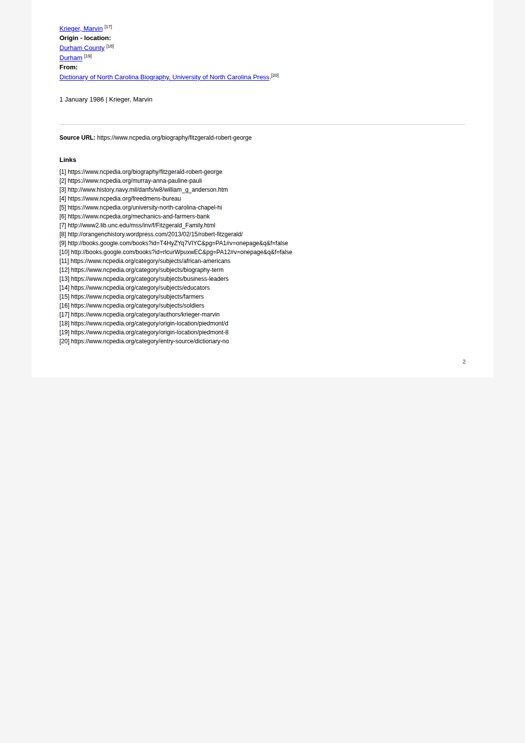Krieger, Marvin [17] Origin - location: Durham County [18] Durham [19] From: Dictionary of North Carolina Biography, University of North Carolina Press.[20]
1 January 1986 | Krieger, Marvin
Source URL: https://www.ncpedia.org/biography/fitzgerald-robert-george
Links
[1] https://www.ncpedia.org/biography/fitzgerald-robert-george
[2] https://www.ncpedia.org/murray-anna-pauline-pauli
[3] http://www.history.navy.mil/danfs/w8/william_g_anderson.htm
[4] https://www.ncpedia.org/freedmens-bureau
[5] https://www.ncpedia.org/university-north-carolina-chapel-hi
[6] https://www.ncpedia.org/mechanics-and-farmers-bank
[7] http://www2.lib.unc.edu/mss/inv/f/Fitzgerald_Family.html
[8] http://orangenchistory.wordpress.com/2013/02/15/robert-fitzgerald/
[9] http://books.google.com/books?id=T4HyZYq7VIYC&pg=PA1#v=onepage&q&f=false
[10] http://books.google.com/books?id=rlcurWpuxwEC&pg=PA12#v=onepage&q&f=false
[11] https://www.ncpedia.org/category/subjects/african-americans
[12] https://www.ncpedia.org/category/subjects/biography-term
[13] https://www.ncpedia.org/category/subjects/business-leaders
[14] https://www.ncpedia.org/category/subjects/educators
[15] https://www.ncpedia.org/category/subjects/farmers
[16] https://www.ncpedia.org/category/subjects/soldiers
[17] https://www.ncpedia.org/category/authors/krieger-marvin
[18] https://www.ncpedia.org/category/origin-location/piedmont/d
[19] https://www.ncpedia.org/category/origin-location/piedmont-8
[20] https://www.ncpedia.org/category/entry-source/dictionary-no
2